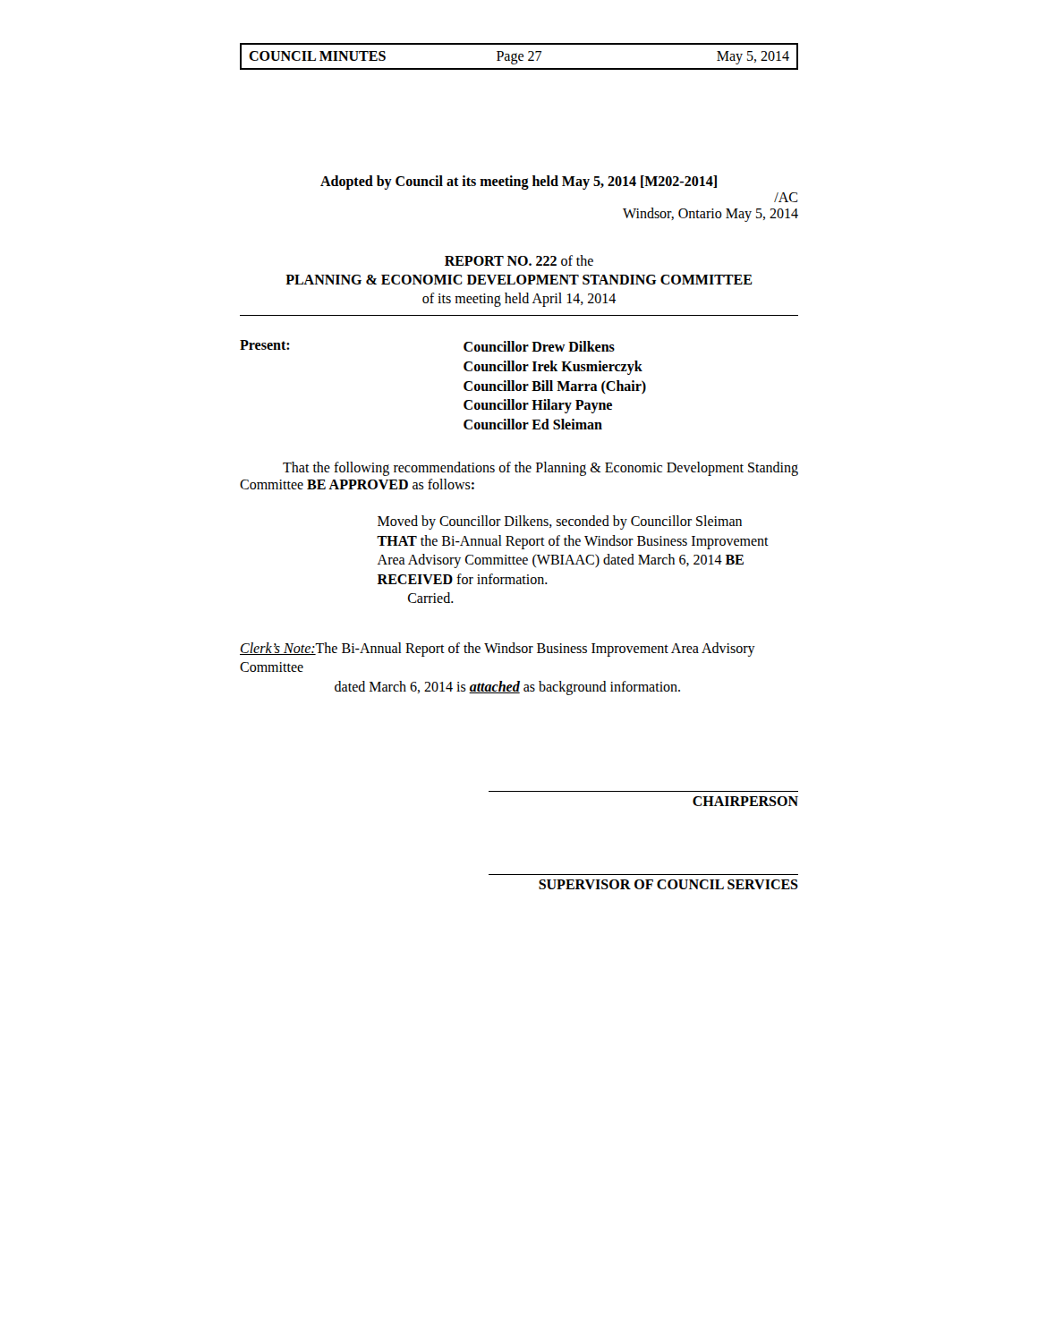COUNCIL MINUTES
Page 27
May 5, 2014
Adopted by Council at its meeting held May 5, 2014 [M202-2014]
/AC
Windsor, Ontario May 5, 2014
REPORT NO. 222 of the
PLANNING & ECONOMIC DEVELOPMENT STANDING COMMITTEE
of its meeting held April 14, 2014
Present:
Councillor Drew Dilkens
Councillor Irek Kusmierczyk
Councillor Bill Marra (Chair)
Councillor Hilary Payne
Councillor Ed Sleiman
That the following recommendations of the Planning & Economic Development Standing Committee BE APPROVED as follows:
Moved by Councillor Dilkens, seconded by Councillor Sleiman THAT the Bi-Annual Report of the Windsor Business Improvement Area Advisory Committee (WBIAAC) dated March 6, 2014 BE RECEIVED for information. Carried.
Clerk’s Note: The Bi-Annual Report of the Windsor Business Improvement Area Advisory Committee dated March 6, 2014 is attached as background information.
CHAIRPERSON
SUPERVISOR OF COUNCIL SERVICES